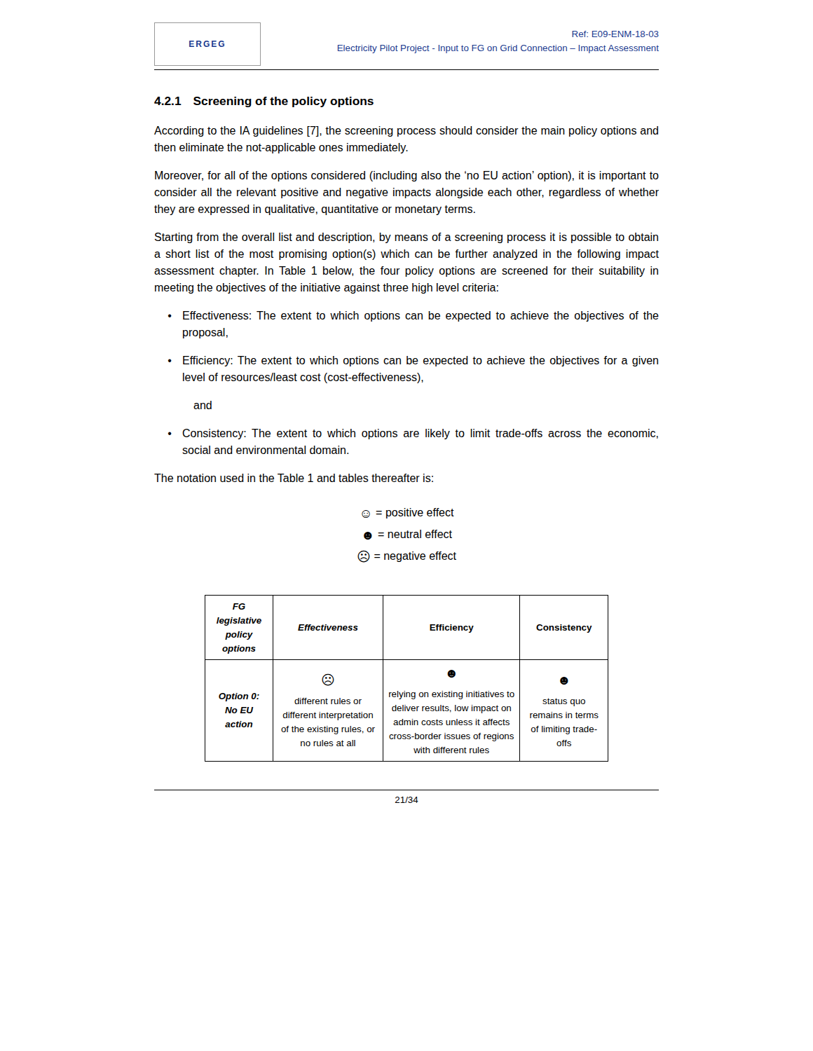ERGEG
Ref: E09-ENM-18-03
Electricity Pilot Project - Input to FG on Grid Connection – Impact Assessment
4.2.1 Screening of the policy options
According to the IA guidelines [7], the screening process should consider the main policy options and then eliminate the not-applicable ones immediately.
Moreover, for all of the options considered (including also the ‘no EU action’ option), it is important to consider all the relevant positive and negative impacts alongside each other, regardless of whether they are expressed in qualitative, quantitative or monetary terms.
Starting from the overall list and description, by means of a screening process it is possible to obtain a short list of the most promising option(s) which can be further analyzed in the following impact assessment chapter. In Table 1 below, the four policy options are screened for their suitability in meeting the objectives of the initiative against three high level criteria:
Effectiveness: The extent to which options can be expected to achieve the objectives of the proposal,
Efficiency: The extent to which options can be expected to achieve the objectives for a given level of resources/least cost (cost-effectiveness),
and
Consistency: The extent to which options are likely to limit trade-offs across the economic, social and environmental domain.
The notation used in the Table 1 and tables thereafter is:
☺ = positive effect
☻ = neutral effect
☹ = negative effect
| FG legislative policy options | Effectiveness | Efficiency | Consistency |
| --- | --- | --- | --- |
| Option 0: No EU action | ☹ different rules or different interpretation of the existing rules, or no rules at all | ☻ relying on existing initiatives to deliver results, low impact on admin costs unless it affects cross-border issues of regions with different rules | ☻ status quo remains in terms of limiting trade-offs |
21/34